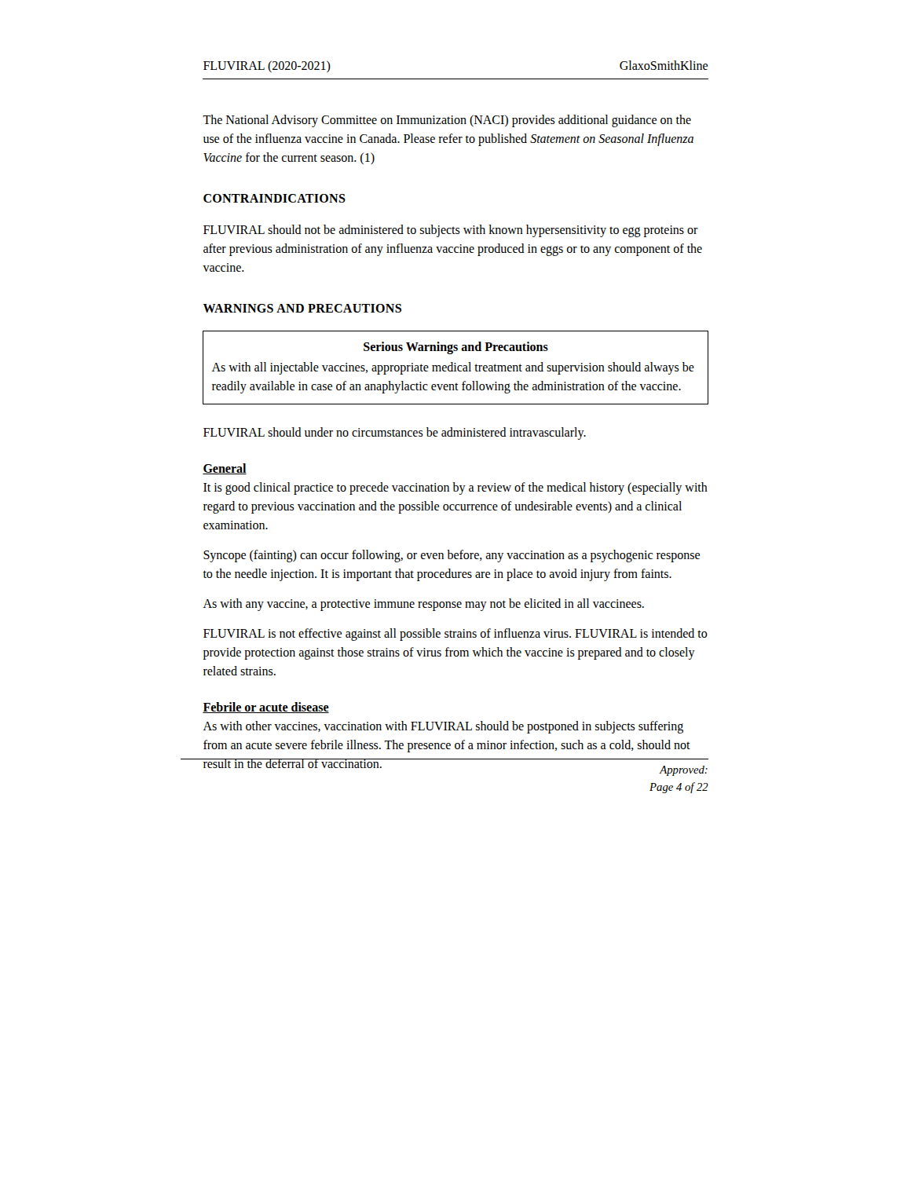FLUVIRAL (2020-2021)
GlaxoSmithKline
The National Advisory Committee on Immunization (NACI) provides additional guidance on the use of the influenza vaccine in Canada. Please refer to published Statement on Seasonal Influenza Vaccine for the current season. (1)
CONTRAINDICATIONS
FLUVIRAL should not be administered to subjects with known hypersensitivity to egg proteins or after previous administration of any influenza vaccine produced in eggs or to any component of the vaccine.
WARNINGS AND PRECAUTIONS
Serious Warnings and Precautions
As with all injectable vaccines, appropriate medical treatment and supervision should always be readily available in case of an anaphylactic event following the administration of the vaccine.
FLUVIRAL should under no circumstances be administered intravascularly.
General
It is good clinical practice to precede vaccination by a review of the medical history (especially with regard to previous vaccination and the possible occurrence of undesirable events) and a clinical examination.
Syncope (fainting) can occur following, or even before, any vaccination as a psychogenic response to the needle injection. It is important that procedures are in place to avoid injury from faints.
As with any vaccine, a protective immune response may not be elicited in all vaccinees.
FLUVIRAL is not effective against all possible strains of influenza virus. FLUVIRAL is intended to provide protection against those strains of virus from which the vaccine is prepared and to closely related strains.
Febrile or acute disease
As with other vaccines, vaccination with FLUVIRAL should be postponed in subjects suffering from an acute severe febrile illness. The presence of a minor infection, such as a cold, should not result in the deferral of vaccination.
Approved: Page 4 of 22